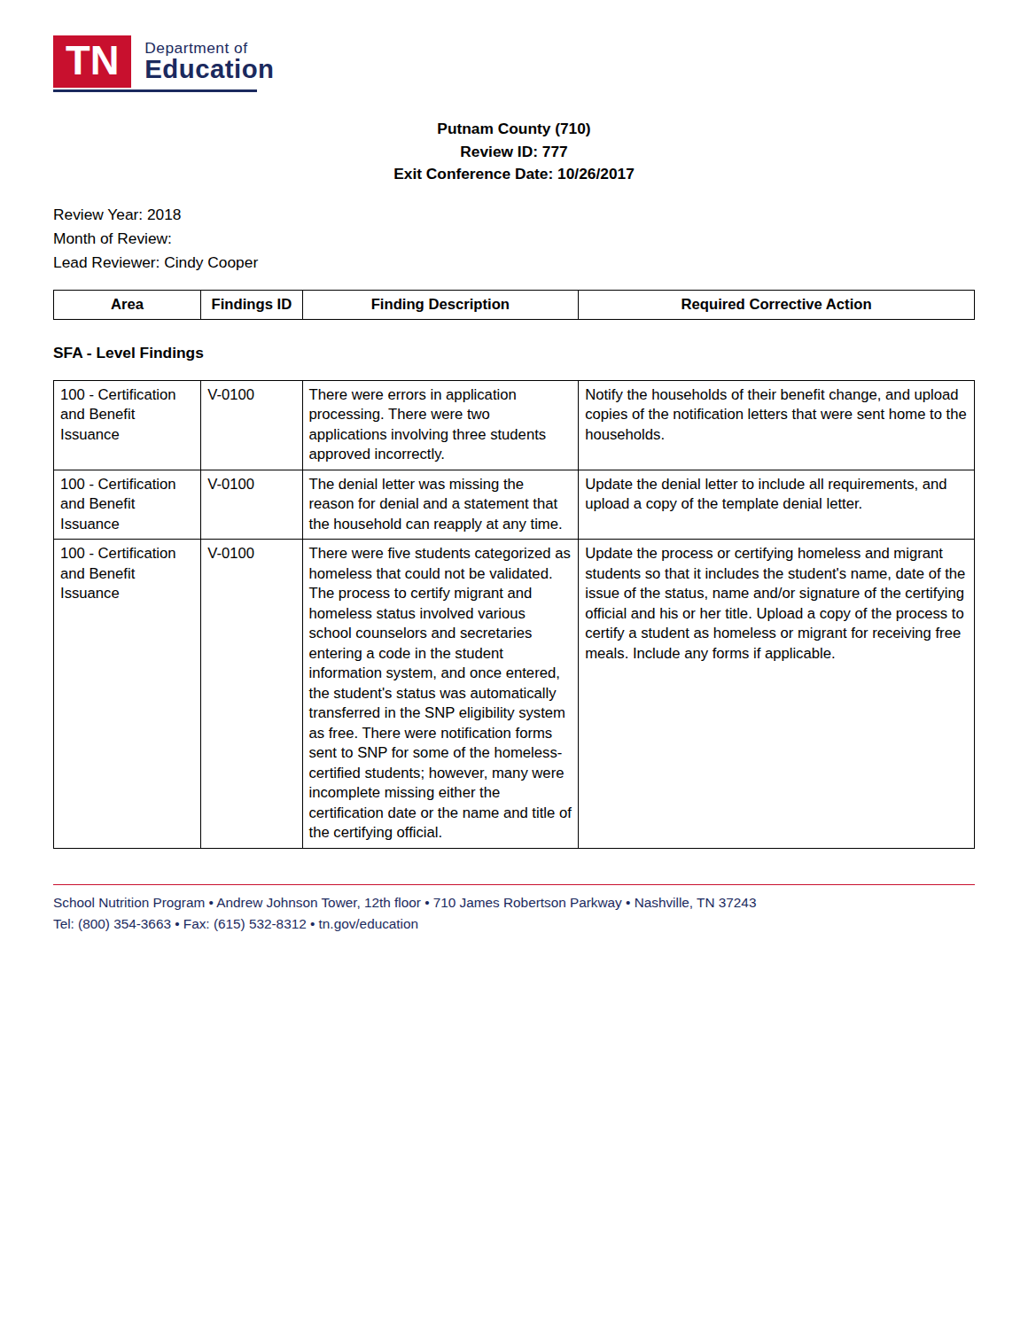TN Department of
Education
Putnam County (710)
Review ID: 777
Exit Conference Date: 10/26/2017
Review Year: 2018
Month of Review:
Lead Reviewer: Cindy Cooper
| Area | Findings ID | Finding Description | Required Corrective Action |
| --- | --- | --- | --- |
SFA - Level Findings
| 100 - Certification and Benefit Issuance | V-0100 | There were errors in application processing. There were two applications involving three students approved incorrectly. | Notify the households of their benefit change, and upload copies of the notification letters that were sent home to the households. |
| 100 - Certification and Benefit Issuance | V-0100 | The denial letter was missing the reason for denial and a statement that the household can reapply at any time. | Update the denial letter to include all requirements, and upload a copy of the template denial letter. |
| 100 - Certification and Benefit Issuance | V-0100 | There were five students categorized as homeless that could not be validated. The process to certify migrant and homeless status involved various school counselors and secretaries entering a code in the student information system, and once entered, the student's status was automatically transferred in the SNP eligibility system as free. There were notification forms sent to SNP for some of the homeless-certified students; however, many were incomplete missing either the certification date or the name and title of the certifying official. | Update the process or certifying homeless and migrant students so that it includes the student's name, date of the issue of the status, name and/or signature of the certifying official and his or her title. Upload a copy of the process to certify a student as homeless or migrant for receiving free meals. Include any forms if applicable. |
School Nutrition Program • Andrew Johnson Tower, 12th floor • 710 James Robertson Parkway • Nashville, TN 37243
Tel: (800) 354-3663 • Fax: (615) 532-8312 • tn.gov/education